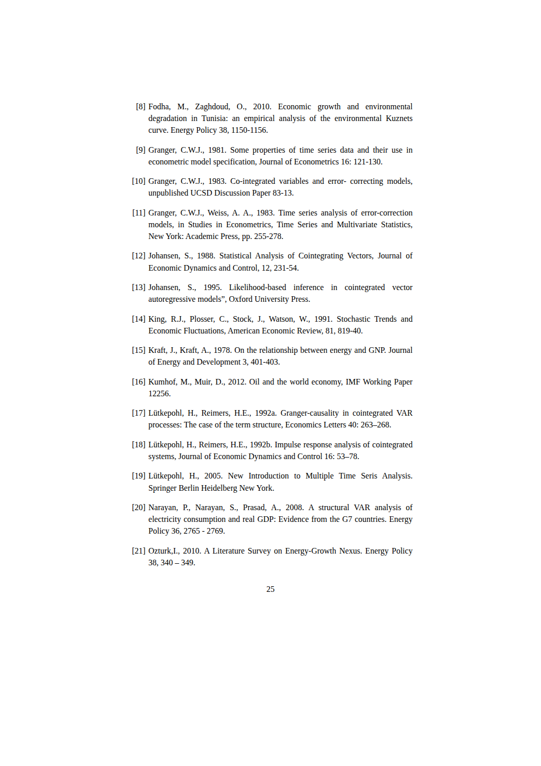[8] Fodha, M., Zaghdoud, O., 2010. Economic growth and environmental degradation in Tunisia: an empirical analysis of the environmental Kuznets curve. Energy Policy 38, 1150-1156.
[9] Granger, C.W.J., 1981. Some properties of time series data and their use in econometric model specification, Journal of Econometrics 16: 121-130.
[10] Granger, C.W.J., 1983. Co-integrated variables and error- correcting models, unpublished UCSD Discussion Paper 83-13.
[11] Granger, C.W.J., Weiss, A. A., 1983. Time series analysis of error-correction models, in Studies in Econometrics, Time Series and Multivariate Statistics, New York: Academic Press, pp. 255-278.
[12] Johansen, S., 1988. Statistical Analysis of Cointegrating Vectors, Journal of Economic Dynamics and Control, 12, 231-54.
[13] Johansen, S., 1995. Likelihood-based inference in cointegrated vector autoregressive models”, Oxford University Press.
[14] King, R.J., Plosser, C., Stock, J., Watson, W., 1991. Stochastic Trends and Economic Fluctuations, American Economic Review, 81, 819-40.
[15] Kraft, J., Kraft, A., 1978. On the relationship between energy and GNP. Journal of Energy and Development 3, 401-403.
[16] Kumhof, M., Muir, D., 2012. Oil and the world economy, IMF Working Paper 12256.
[17] Lütkepohl, H., Reimers, H.E., 1992a. Granger-causality in cointegrated VAR processes: The case of the term structure, Economics Letters 40: 263–268.
[18] Lütkepohl, H., Reimers, H.E., 1992b. Impulse response analysis of cointegrated systems, Journal of Economic Dynamics and Control 16: 53–78.
[19] Lütkepohl, H., 2005. New Introduction to Multiple Time Seris Analysis. Springer Berlin Heidelberg New York.
[20] Narayan, P., Narayan, S., Prasad, A., 2008. A structural VAR analysis of electricity consumption and real GDP: Evidence from the G7 countries. Energy Policy 36, 2765 - 2769.
[21] Ozturk,I., 2010. A Literature Survey on Energy-Growth Nexus. Energy Policy 38, 340 – 349.
25